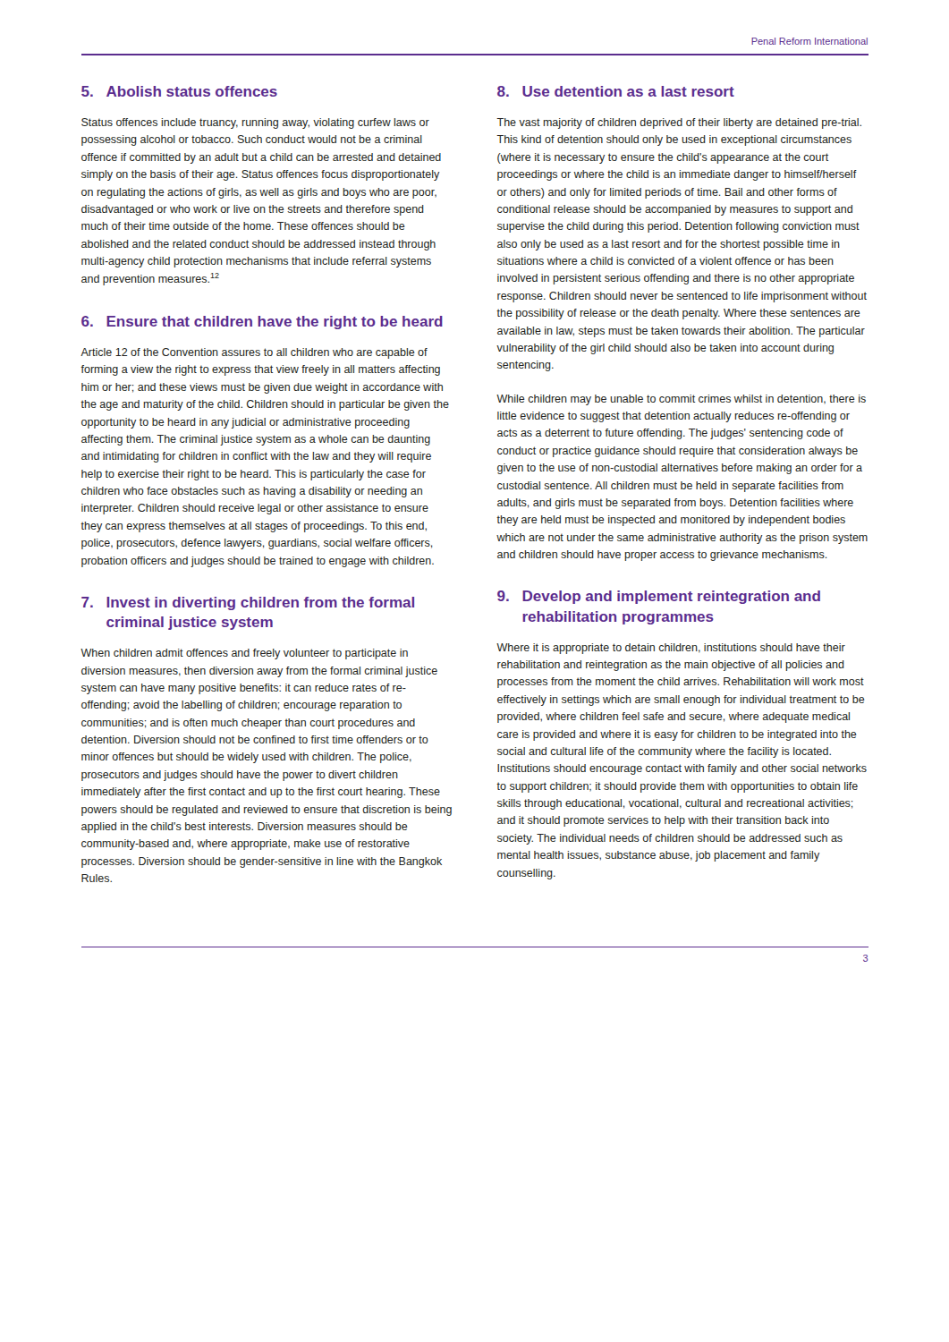Penal Reform International
5. Abolish status offences
Status offences include truancy, running away, violating curfew laws or possessing alcohol or tobacco. Such conduct would not be a criminal offence if committed by an adult but a child can be arrested and detained simply on the basis of their age. Status offences focus disproportionately on regulating the actions of girls, as well as girls and boys who are poor, disadvantaged or who work or live on the streets and therefore spend much of their time outside of the home. These offences should be abolished and the related conduct should be addressed instead through multi-agency child protection mechanisms that include referral systems and prevention measures.12
6. Ensure that children have the right to be heard
Article 12 of the Convention assures to all children who are capable of forming a view the right to express that view freely in all matters affecting him or her; and these views must be given due weight in accordance with the age and maturity of the child. Children should in particular be given the opportunity to be heard in any judicial or administrative proceeding affecting them. The criminal justice system as a whole can be daunting and intimidating for children in conflict with the law and they will require help to exercise their right to be heard. This is particularly the case for children who face obstacles such as having a disability or needing an interpreter. Children should receive legal or other assistance to ensure they can express themselves at all stages of proceedings. To this end, police, prosecutors, defence lawyers, guardians, social welfare officers, probation officers and judges should be trained to engage with children.
7. Invest in diverting children from the formal criminal justice system
When children admit offences and freely volunteer to participate in diversion measures, then diversion away from the formal criminal justice system can have many positive benefits: it can reduce rates of re-offending; avoid the labelling of children; encourage reparation to communities; and is often much cheaper than court procedures and detention. Diversion should not be confined to first time offenders or to minor offences but should be widely used with children. The police, prosecutors and judges should have the power to divert children immediately after the first contact and up to the first court hearing. These powers should be regulated and reviewed to ensure that discretion is being applied in the child's best interests. Diversion measures should be community-based and, where appropriate, make use of restorative processes. Diversion should be gender-sensitive in line with the Bangkok Rules.
8. Use detention as a last resort
The vast majority of children deprived of their liberty are detained pre-trial. This kind of detention should only be used in exceptional circumstances (where it is necessary to ensure the child's appearance at the court proceedings or where the child is an immediate danger to himself/herself or others) and only for limited periods of time. Bail and other forms of conditional release should be accompanied by measures to support and supervise the child during this period. Detention following conviction must also only be used as a last resort and for the shortest possible time in situations where a child is convicted of a violent offence or has been involved in persistent serious offending and there is no other appropriate response. Children should never be sentenced to life imprisonment without the possibility of release or the death penalty. Where these sentences are available in law, steps must be taken towards their abolition. The particular vulnerability of the girl child should also be taken into account during sentencing.
While children may be unable to commit crimes whilst in detention, there is little evidence to suggest that detention actually reduces re-offending or acts as a deterrent to future offending. The judges' sentencing code of conduct or practice guidance should require that consideration always be given to the use of non-custodial alternatives before making an order for a custodial sentence. All children must be held in separate facilities from adults, and girls must be separated from boys. Detention facilities where they are held must be inspected and monitored by independent bodies which are not under the same administrative authority as the prison system and children should have proper access to grievance mechanisms.
9. Develop and implement reintegration and rehabilitation programmes
Where it is appropriate to detain children, institutions should have their rehabilitation and reintegration as the main objective of all policies and processes from the moment the child arrives. Rehabilitation will work most effectively in settings which are small enough for individual treatment to be provided, where children feel safe and secure, where adequate medical care is provided and where it is easy for children to be integrated into the social and cultural life of the community where the facility is located. Institutions should encourage contact with family and other social networks to support children; it should provide them with opportunities to obtain life skills through educational, vocational, cultural and recreational activities; and it should promote services to help with their transition back into society. The individual needs of children should be addressed such as mental health issues, substance abuse, job placement and family counselling.
3